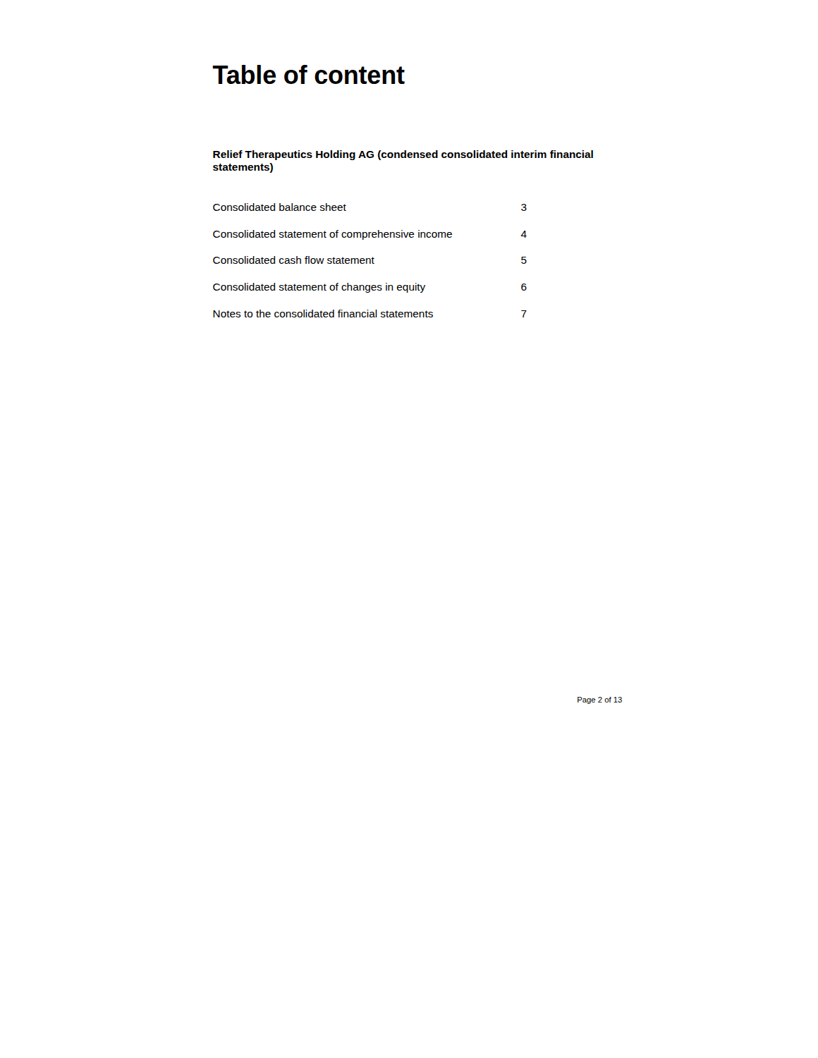Table of content
Relief Therapeutics Holding AG (condensed consolidated interim financial statements)
| Consolidated balance sheet | 3 |
| Consolidated statement of comprehensive income | 4 |
| Consolidated cash flow statement | 5 |
| Consolidated statement of changes in equity | 6 |
| Notes to the consolidated financial statements | 7 |
Page 2 of 13